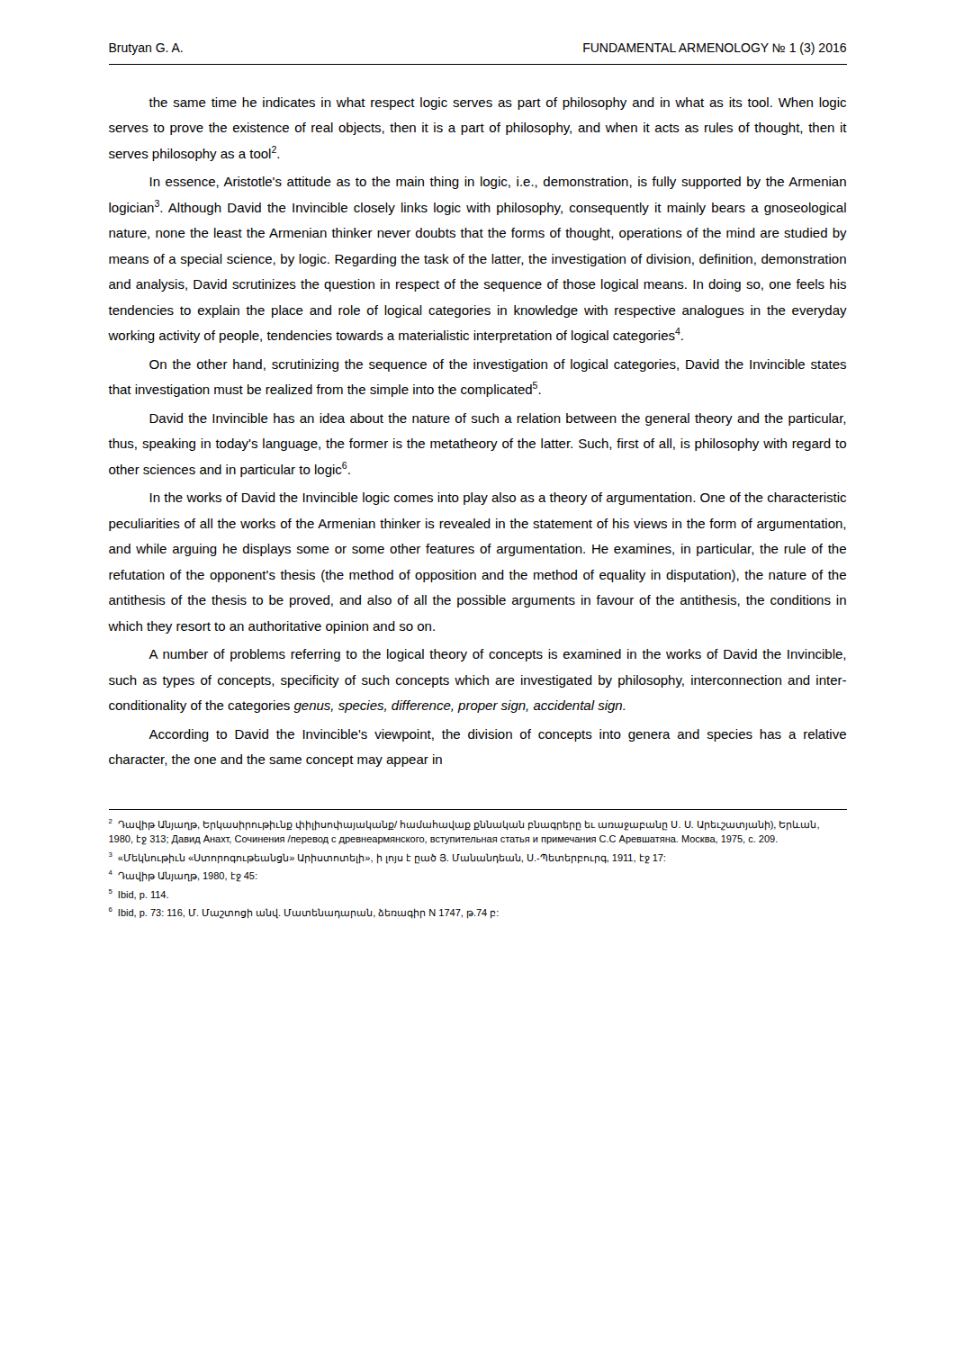Brutyan G. A.
FUNDAMENTAL ARMENOLOGY № 1 (3) 2016
the same time he indicates in what respect logic serves as part of philosophy and in what as its tool. When logic serves to prove the existence of real objects, then it is a part of philosophy, and when it acts as rules of thought, then it serves philosophy as a tool2.
In essence, Aristotle's attitude as to the main thing in logic, i.e., demonstration, is fully supported by the Armenian logician3. Although David the Invincible closely links logic with philosophy, consequently it mainly bears a gnoseological nature, none the least the Armenian thinker never doubts that the forms of thought, operations of the mind are studied by means of a special science, by logic. Regarding the task of the latter, the investigation of division, definition, demonstration and analysis, David scrutinizes the question in respect of the sequence of those logical means. In doing so, one feels his tendencies to explain the place and role of logical categories in knowledge with respective analogues in the everyday working activity of people, tendencies towards a materialistic interpretation of logical categories4.
On the other hand, scrutinizing the sequence of the investigation of logical categories, David the Invincible states that investigation must be realized from the simple into the complicated5.
David the Invincible has an idea about the nature of such a relation between the general theory and the particular, thus, speaking in today's language, the former is the metatheory of the latter. Such, first of all, is philosophy with regard to other sciences and in particular to logic6.
In the works of David the Invincible logic comes into play also as a theory of argumentation. One of the characteristic peculiarities of all the works of the Armenian thinker is revealed in the statement of his views in the form of argumentation, and while arguing he displays some or some other features of argumentation. He examines, in particular, the rule of the refutation of the opponent's thesis (the method of opposition and the method of equality in disputation), the nature of the antithesis of the thesis to be proved, and also of all the possible arguments in favour of the antithesis, the conditions in which they resort to an authoritative opinion and so on.
A number of problems referring to the logical theory of concepts is examined in the works of David the Invincible, such as types of concepts, specificity of such concepts which are investigated by philosophy, interconnection and inter-conditionality of the categories genus, species, difference, proper sign, accidental sign.
According to David the Invincible's viewpoint, the division of concepts into genera and species has a relative character, the one and the same concept may appear in
2 Դավիթ Անյաղթ, Երկասիրութիւնք փիլիսոփայականք/ համահավաք քննական բնագրերը եւ առաջաբանը Ս. Ս. Արեւշատյանի), Երևան, 1980, էջ 313; Давид Анахт, Сочинения /перевод с древнеармянского, вступительная статья и примечания С.С Аревшатяна. Москва, 1975, с. 209.
3 «Մեկնութիւն «Ստորոգութեանցն» Արիստոտելի», ի լոյս է ըած Յ. Մանանդեան, Ս.-Պետերբուրգ, 1911, էջ 17:
4 Դավիթ Անյաղթ, 1980, էջ 45:
5 Ibid, p. 114.
6 Ibid, p. 73: 116, Մ. Մաշտոցի անվ. Մատենադարան, ձեռագիր N 1747, թ.74 բ: